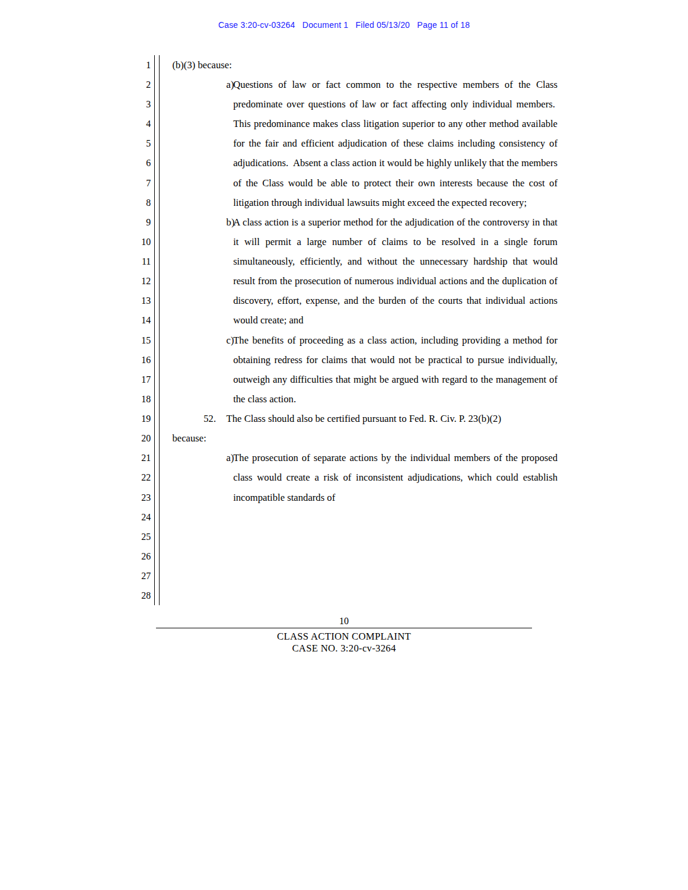Case 3:20-cv-03264 Document 1 Filed 05/13/20 Page 11 of 18
1
2
3
4
5
6
7
8
9
10
11
12
13
14
15
16
17
18
19
20
21
22
23
24
25
26
27
28
(b)(3) because:
a)
Questions of law or fact common to the respective members of the Class predominate over questions of law or fact affecting only individual members. This predominance makes class litigation superior to any other method available for the fair and efficient adjudication of these claims including consistency of adjudications. Absent a class action it would be highly unlikely that the members of the Class would be able to protect their own interests because the cost of litigation through individual lawsuits might exceed the expected recovery;
b)
A class action is a superior method for the adjudication of the controversy in that it will permit a large number of claims to be resolved in a single forum simultaneously, efficiently, and without the unnecessary hardship that would result from the prosecution of numerous individual actions and the duplication of discovery, effort, expense, and the burden of the courts that individual actions would create; and
c)
The benefits of proceeding as a class action, including providing a method for obtaining redress for claims that would not be practical to pursue individually, outweigh any difficulties that might be argued with regard to the management of the class action.
52.
The Class should also be certified pursuant to Fed. R. Civ. P. 23(b)(2)
because:
a)
The prosecution of separate actions by the individual members of the proposed class would create a risk of inconsistent adjudications, which could establish incompatible standards of
10
CLASS ACTION COMPLAINT
CASE NO. 3:20-cv-3264